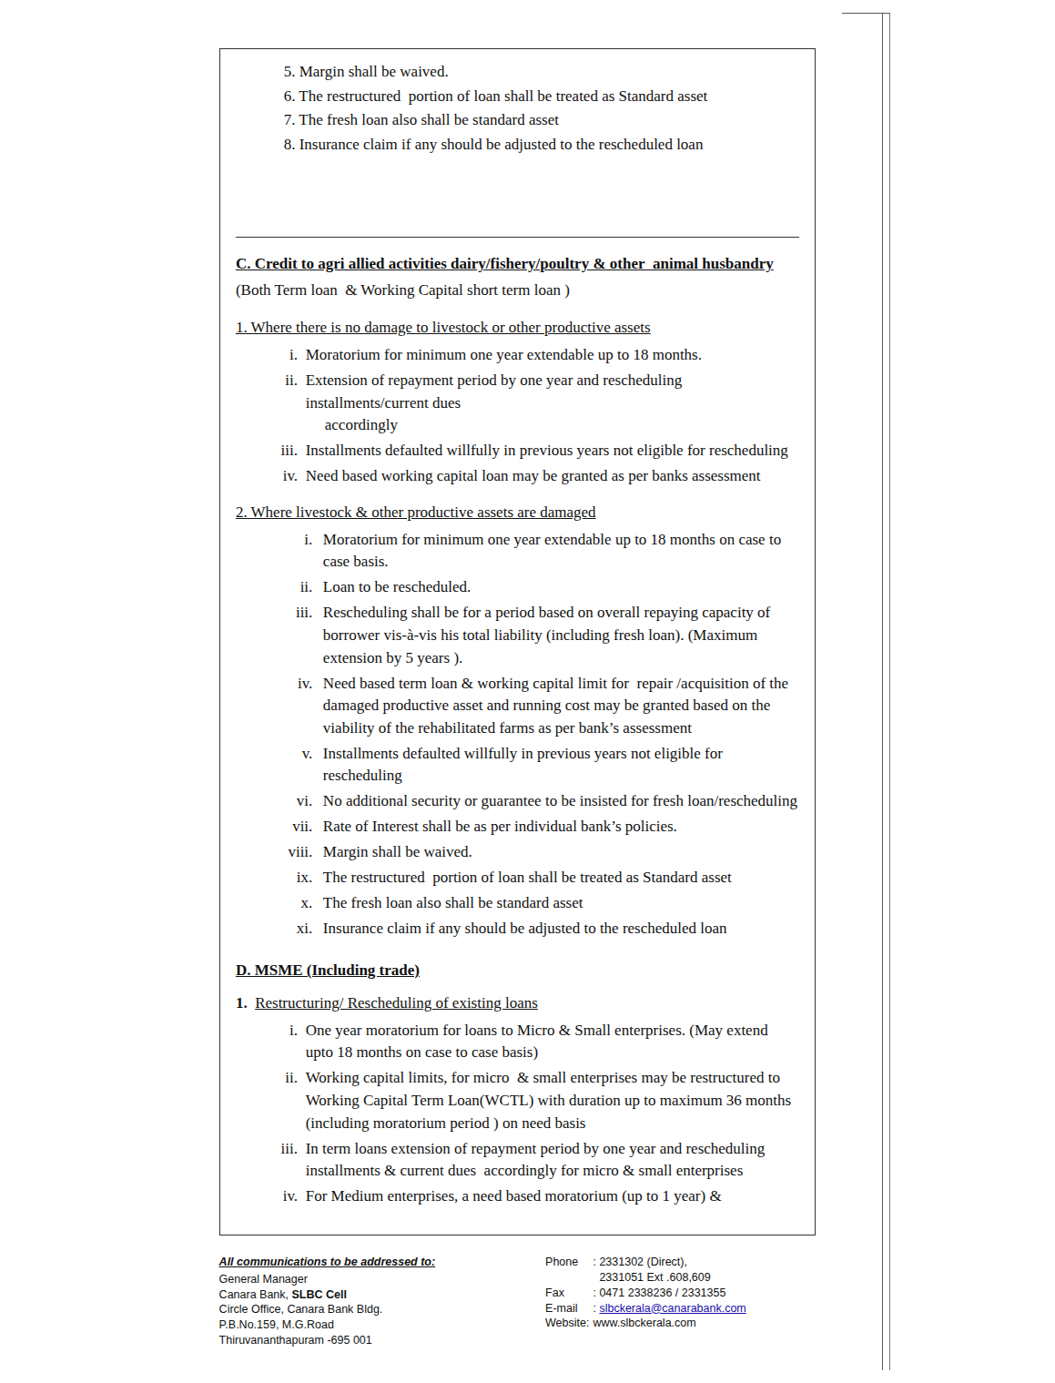5. Margin shall be waived.
6. The restructured portion of loan shall be treated as Standard asset
7. The fresh loan also shall be standard asset
8. Insurance claim if any should be adjusted to the rescheduled loan
C. Credit to agri allied activities dairy/fishery/poultry & other animal husbandry
(Both Term loan & Working Capital short term loan )
1. Where there is no damage to livestock or other productive assets
Moratorium for minimum one year extendable up to 18 months.
Extension of repayment period by one year and rescheduling installments/current dues accordingly
Installments defaulted willfully in previous years not eligible for rescheduling
Need based working capital loan may be granted as per banks assessment
2. Where livestock & other productive assets are damaged
Moratorium for minimum one year extendable up to 18 months on case to case basis.
Loan to be rescheduled.
Rescheduling shall be for a period based on overall repaying capacity of borrower vis-à-vis his total liability (including fresh loan). (Maximum extension by 5 years ).
Need based term loan & working capital limit for repair /acquisition of the damaged productive asset and running cost may be granted based on the viability of the rehabilitated farms as per bank’s assessment
Installments defaulted willfully in previous years not eligible for rescheduling
No additional security or guarantee to be insisted for fresh loan/rescheduling
Rate of Interest shall be as per individual bank’s policies.
Margin shall be waived.
The restructured portion of loan shall be treated as Standard asset
The fresh loan also shall be standard asset
Insurance claim if any should be adjusted to the rescheduled loan
D. MSME (Including trade)
1. Restructuring/ Rescheduling of existing loans
One year moratorium for loans to Micro & Small enterprises. (May extend upto 18 months on case to case basis)
Working capital limits, for micro & small enterprises may be restructured to Working Capital Term Loan(WCTL) with duration up to maximum 36 months (including moratorium period ) on need basis
In term loans extension of repayment period by one year and rescheduling installments & current dues accordingly for micro & small enterprises
For Medium enterprises, a need based moratorium (up to 1 year) &
All communications to be addressed to:
General Manager
Canara Bank, SLBC Cell
Circle Office, Canara Bank Bldg.
P.B.No.159, M.G.Road
Thiruvananthapuram -695 001
| Phone | : 2331302 (Direct), |
| | 2331051 Ext .608,609 |
| Fax | : 0471 2338236 / 2331355 |
| E-mail | : slbckerala@canarabank.com |
| Website: | www.slbckerala.com |